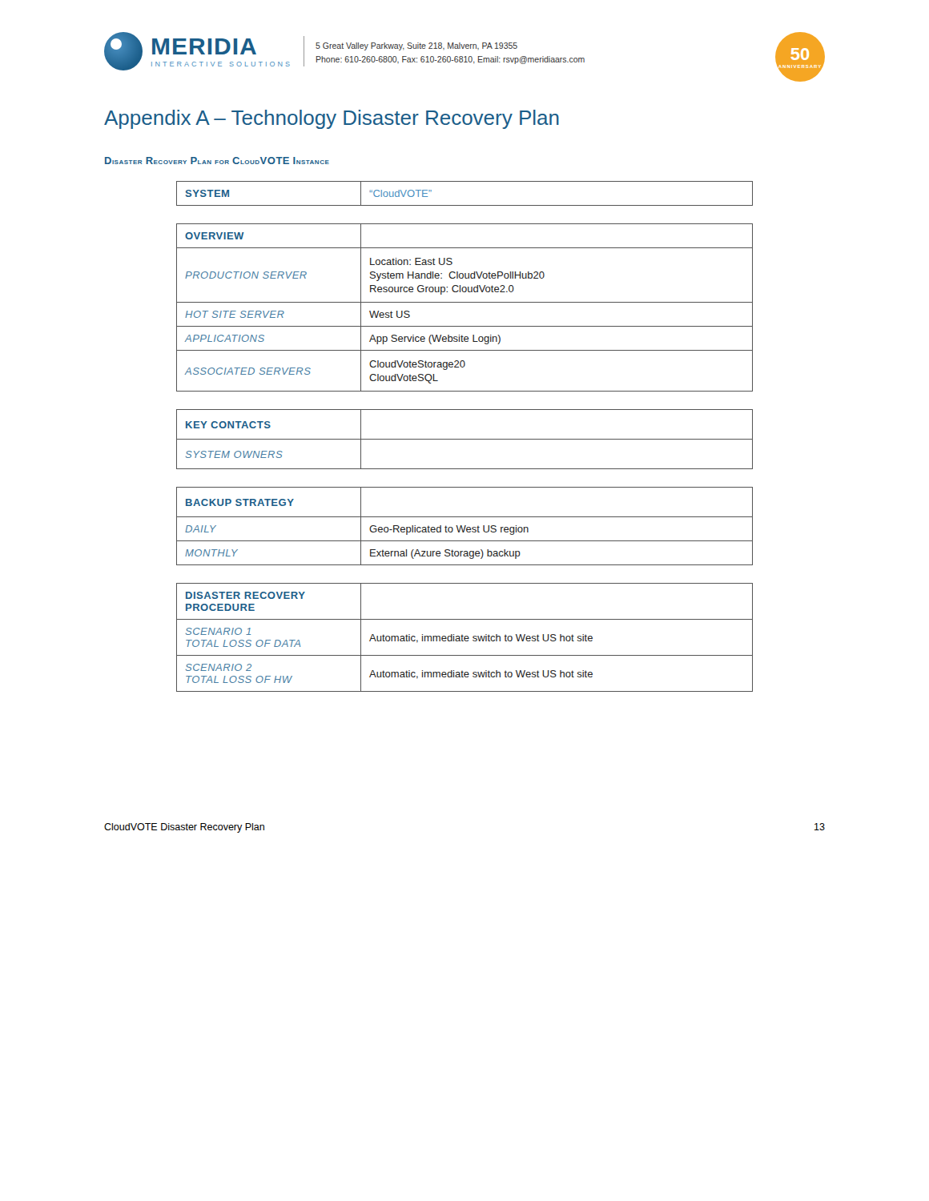MERIDIA
INTERACTIVE SOLUTIONS
5 Great Valley Parkway, Suite 218, Malvern, PA 19355
Phone: 610-260-6800, Fax: 610-260-6810, Email: rsvp@meridiaars.com
50
ANNIVERSARY
Appendix A – Technology Disaster Recovery Plan
Disaster Recovery Plan for CloudVOTE Instance
| SYSTEM | “CloudVOTE” |
| OVERVIEW | |
| PRODUCTION SERVER | Location: East US System Handle: CloudVotePollHub20 Resource Group: CloudVote2.0 |
| HOT SITE SERVER | West US |
| APPLICATIONS | App Service (Website Login) |
| ASSOCIATED SERVERS | CloudVoteStorage20 CloudVoteSQL |
| KEY CONTACTS | |
| SYSTEM OWNERS | |
| BACKUP STRATEGY | |
| DAILY | Geo-Replicated to West US region |
| MONTHLY | External (Azure Storage) backup |
| DISASTER RECOVERY PROCEDURE | |
| SCENARIO 1 TOTAL LOSS OF DATA | Automatic, immediate switch to West US hot site |
| SCENARIO 2 TOTAL LOSS OF HW | Automatic, immediate switch to West US hot site |
CloudVOTE Disaster Recovery Plan
13